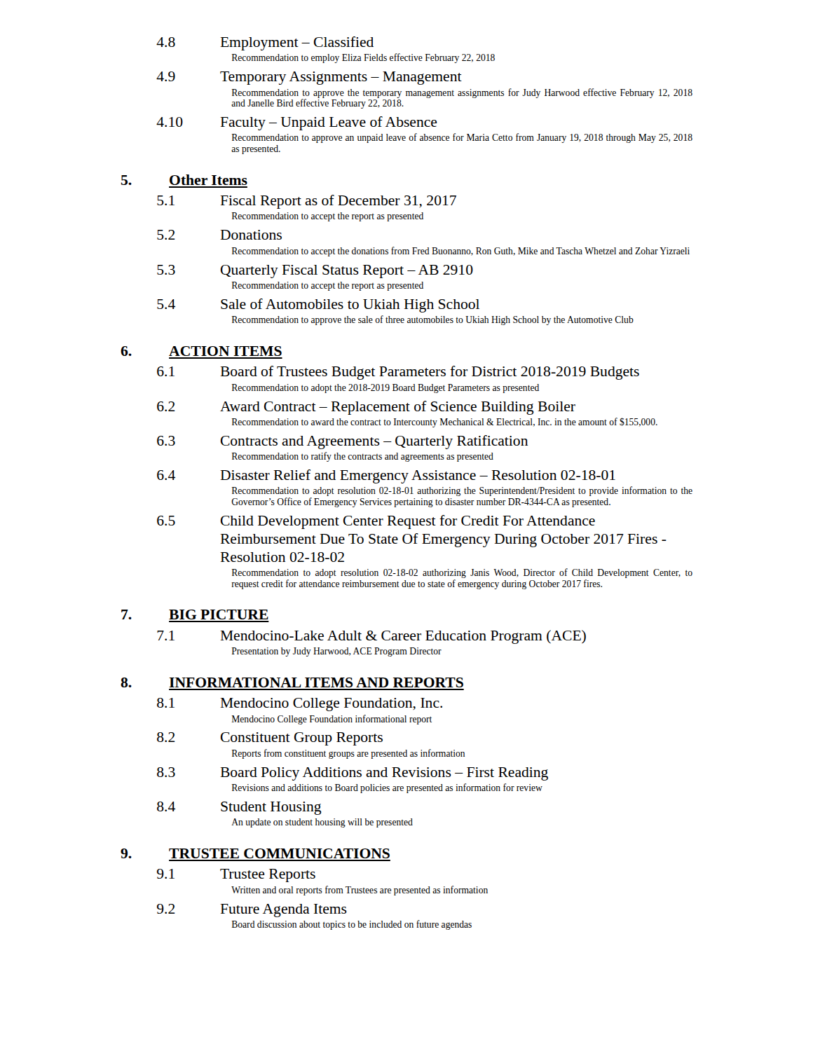4.8
Employment – Classified
Recommendation to employ Eliza Fields effective February 22, 2018
4.9
Temporary Assignments – Management
Recommendation to approve the temporary management assignments for Judy Harwood effective February 12, 2018 and Janelle Bird effective February 22, 2018.
4.10
Faculty – Unpaid Leave of Absence
Recommendation to approve an unpaid leave of absence for Maria Cetto from January 19, 2018 through May 25, 2018 as presented.
5.
Other Items
5.1
Fiscal Report as of December 31, 2017
Recommendation to accept the report as presented
5.2
Donations
Recommendation to accept the donations from Fred Buonanno, Ron Guth, Mike and Tascha Whetzel and Zohar Yizraeli
5.3
Quarterly Fiscal Status Report – AB 2910
Recommendation to accept the report as presented
5.4
Sale of Automobiles to Ukiah High School
Recommendation to approve the sale of three automobiles to Ukiah High School by the Automotive Club
6.
ACTION ITEMS
6.1
Board of Trustees Budget Parameters for District 2018-2019 Budgets
Recommendation to adopt the 2018-2019 Board Budget Parameters as presented
6.2
Award Contract – Replacement of Science Building Boiler
Recommendation to award the contract to Intercounty Mechanical & Electrical, Inc. in the amount of $155,000.
6.3
Contracts and Agreements – Quarterly Ratification
Recommendation to ratify the contracts and agreements as presented
6.4
Disaster Relief and Emergency Assistance – Resolution 02-18-01
Recommendation to adopt resolution 02-18-01 authorizing the Superintendent/President to provide information to the Governor’s Office of Emergency Services pertaining to disaster number DR-4344-CA as presented.
6.5
Child Development Center Request for Credit For Attendance Reimbursement Due To State Of Emergency During October 2017 Fires - Resolution 02-18-02
Recommendation to adopt resolution 02-18-02 authorizing Janis Wood, Director of Child Development Center, to request credit for attendance reimbursement due to state of emergency during October 2017 fires.
7.
BIG PICTURE
7.1
Mendocino-Lake Adult & Career Education Program (ACE)
Presentation by Judy Harwood, ACE Program Director
8.
INFORMATIONAL ITEMS AND REPORTS
8.1
Mendocino College Foundation, Inc.
Mendocino College Foundation informational report
8.2
Constituent Group Reports
Reports from constituent groups are presented as information
8.3
Board Policy Additions and Revisions – First Reading
Revisions and additions to Board policies are presented as information for review
8.4
Student Housing
An update on student housing will be presented
9.
TRUSTEE COMMUNICATIONS
9.1
Trustee Reports
Written and oral reports from Trustees are presented as information
9.2
Future Agenda Items
Board discussion about topics to be included on future agendas